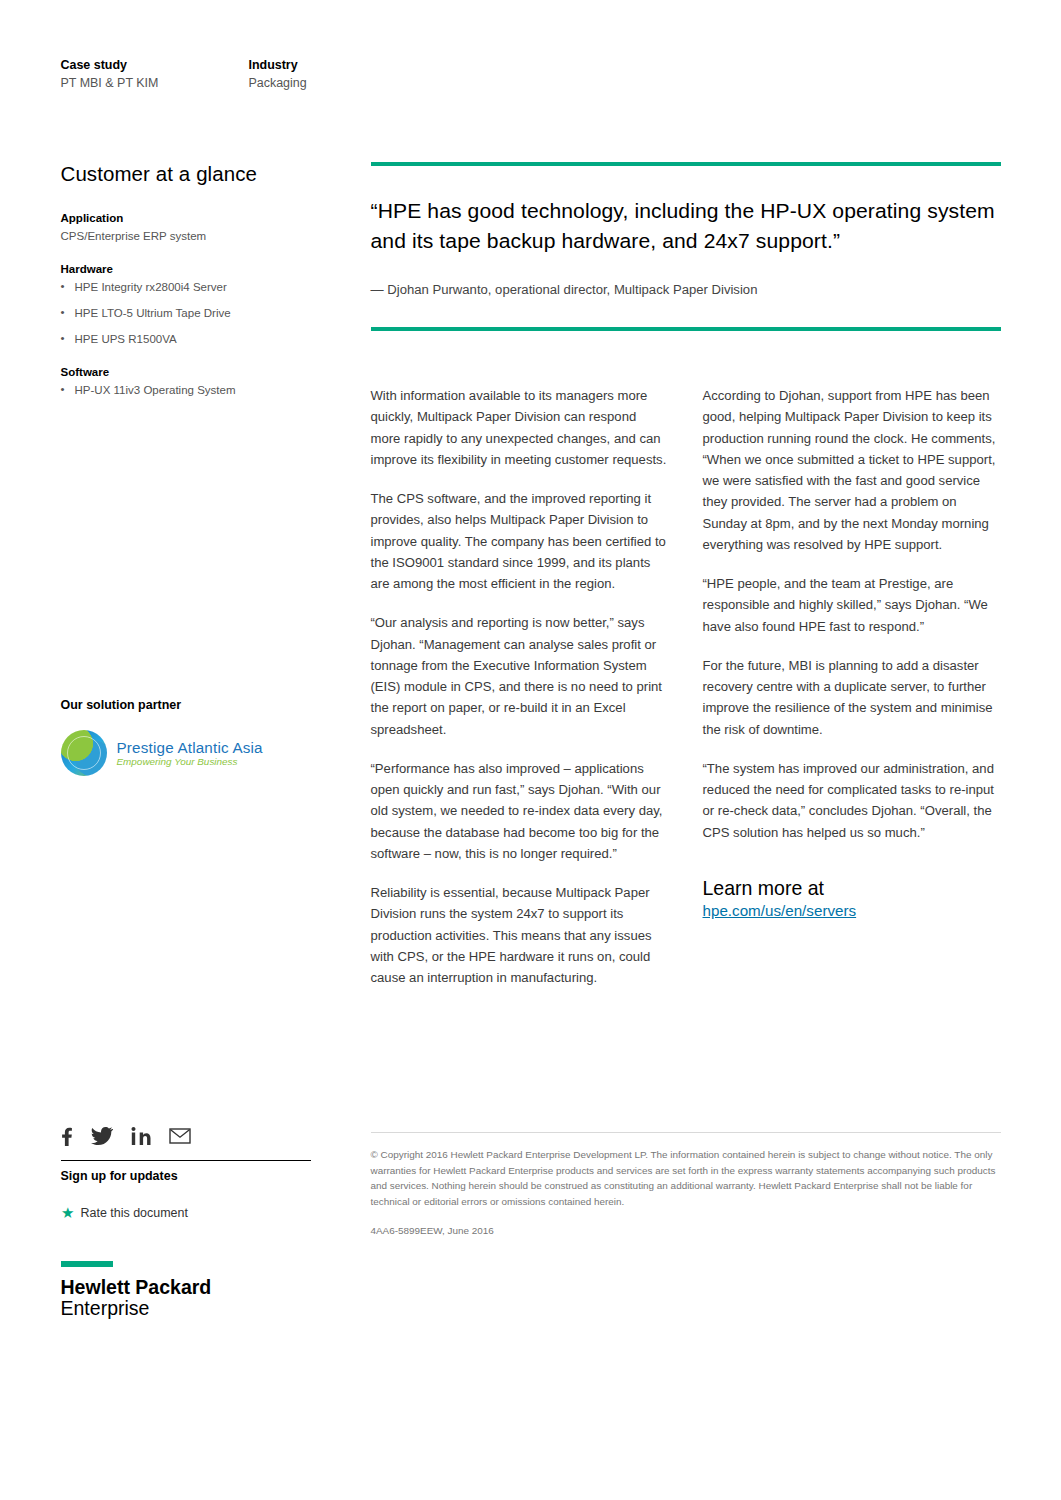Case study PT MBI & PT KIM
Industry Packaging
Customer at a glance
Application
CPS/Enterprise ERP system
Hardware
HPE Integrity rx2800i4 Server
HPE LTO-5 Ultrium Tape Drive
HPE UPS R1500VA
Software
HP-UX 11iv3 Operating System
Our solution partner
Prestige Atlantic Asia
Empowering Your Business
“HPE has good technology, including the HP-UX operating system and its tape backup hardware, and 24x7 support.”
— Djohan Purwanto, operational director, Multipack Paper Division
With information available to its managers more quickly, Multipack Paper Division can respond more rapidly to any unexpected changes, and can improve its flexibility in meeting customer requests.
The CPS software, and the improved reporting it provides, also helps Multipack Paper Division to improve quality. The company has been certified to the ISO9001 standard since 1999, and its plants are among the most efficient in the region.
“Our analysis and reporting is now better,” says Djohan. “Management can analyse sales profit or tonnage from the Executive Information System (EIS) module in CPS, and there is no need to print the report on paper, or re-build it in an Excel spreadsheet.
“Performance has also improved – applications open quickly and run fast,” says Djohan. “With our old system, we needed to re-index data every day, because the database had become too big for the software – now, this is no longer required.”
Reliability is essential, because Multipack Paper Division runs the system 24x7 to support its production activities. This means that any issues with CPS, or the HPE hardware it runs on, could cause an interruption in manufacturing.
According to Djohan, support from HPE has been good, helping Multipack Paper Division to keep its production running round the clock. He comments, “When we once submitted a ticket to HPE support, we were satisfied with the fast and good service they provided. The server had a problem on Sunday at 8pm, and by the next Monday morning everything was resolved by HPE support.
“HPE people, and the team at Prestige, are responsible and highly skilled,” says Djohan. “We have also found HPE fast to respond.”
For the future, MBI is planning to add a disaster recovery centre with a duplicate server, to further improve the resilience of the system and minimise the risk of downtime.
“The system has improved our administration, and reduced the need for complicated tasks to re-input or re-check data,” concludes Djohan. “Overall, the CPS solution has helped us so much.”
Learn more at
hpe.com/us/en/servers
Sign up for updates
★ Rate this document
Hewlett Packard Enterprise
© Copyright 2016 Hewlett Packard Enterprise Development LP. The information contained herein is subject to change without notice. The only warranties for Hewlett Packard Enterprise products and services are set forth in the express warranty statements accompanying such products and services. Nothing herein should be construed as constituting an additional warranty. Hewlett Packard Enterprise shall not be liable for technical or editorial errors or omissions contained herein.
4AA6-5899EEW, June 2016